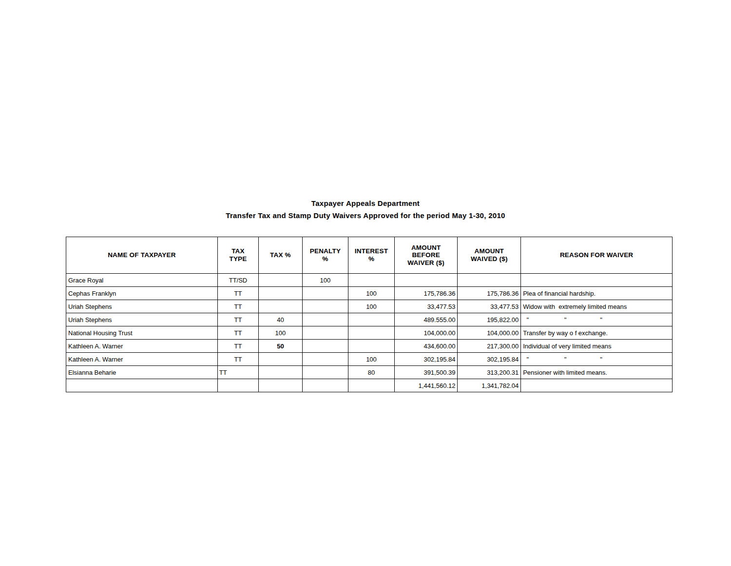Taxpayer Appeals Department
Transfer Tax and Stamp Duty Waivers Approved for the period May 1-30, 2010
| NAME OF TAXPAYER | TAX TYPE | TAX % | PENALTY % | INTEREST % | AMOUNT BEFORE WAIVER ($) | AMOUNT WAIVED ($) | REASON FOR WAIVER |
| --- | --- | --- | --- | --- | --- | --- | --- |
| Grace Royal | TT/SD | | 100 | | | | |
| Cephas Franklyn | TT | | | 100 | 175,786.36 | 175,786.36 | Plea of financial hardship. |
| Uriah Stephens | TT | | | 100 | 33,477.53 | 33,477.53 | Widow with extremely limited means |
| Uriah Stephens | TT | 40 | | | 489.555.00 | 195,822.00 | " " " |
| National Housing Trust | TT | 100 | | | 104,000.00 | 104,000.00 | Transfer by way o f exchange. |
| Kathleen A. Warner | TT | 50 | | | 434,600.00 | 217,300.00 | Individual of very limited means |
| Kathleen A. Warner | TT | | | 100 | 302,195.84 | 302,195.84 | " " " |
| Elsianna Beharie | TT | | | 80 | 391,500.39 | 313,200.31 | Pensioner with limited means. |
| | | | | | 1,441,560.12 | 1,341,782.04 | |